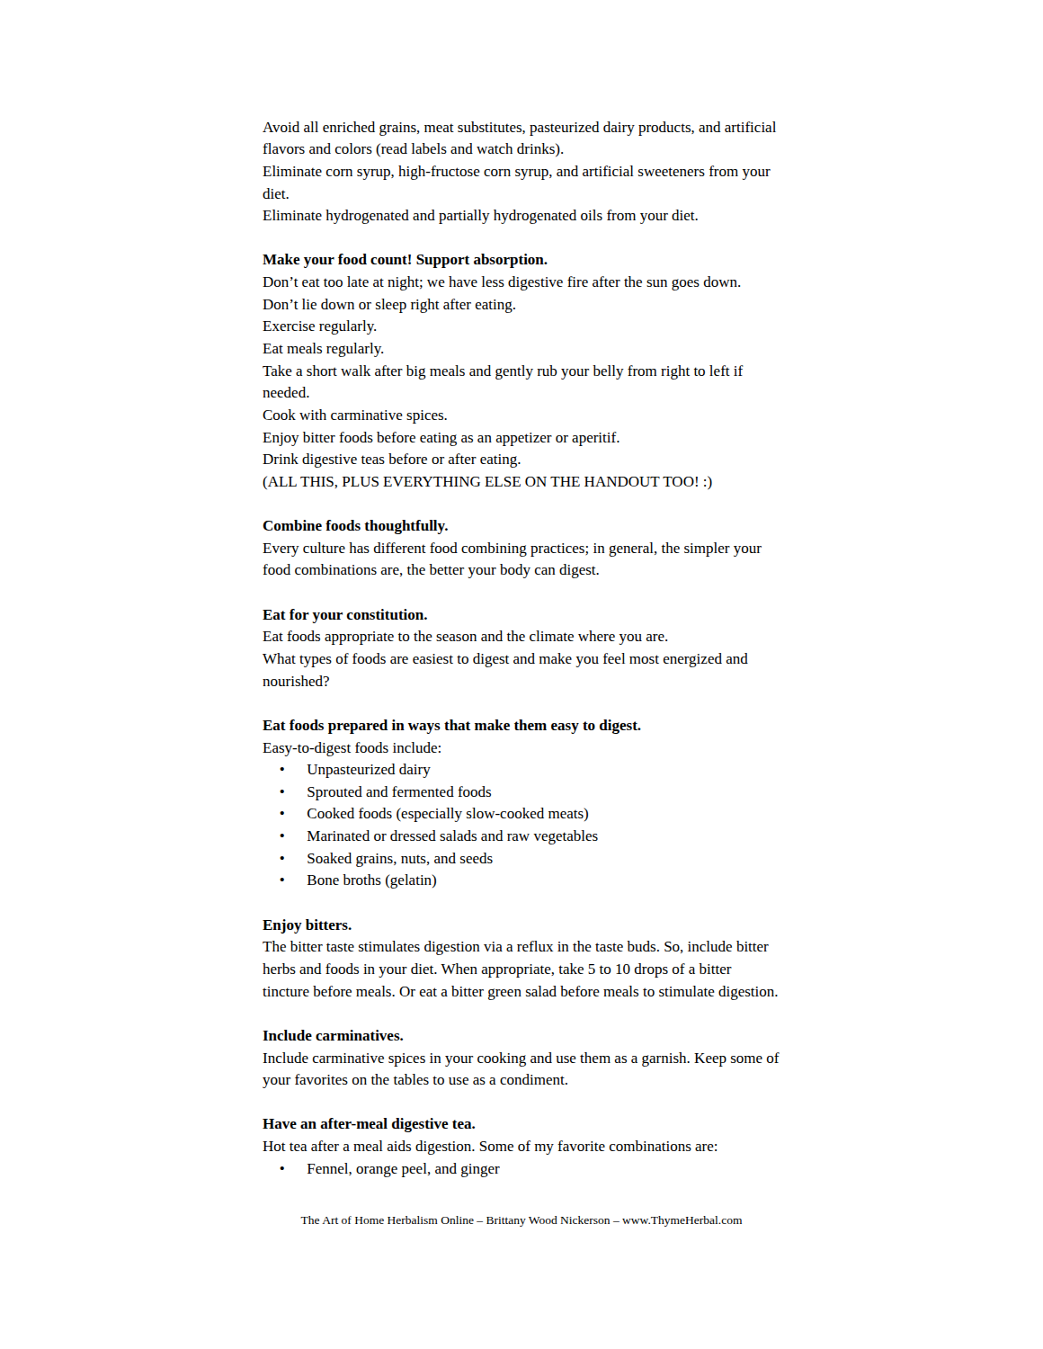Avoid all enriched grains, meat substitutes, pasteurized dairy products, and artificial flavors and colors (read labels and watch drinks).
Eliminate corn syrup, high-fructose corn syrup, and artificial sweeteners from your diet.
Eliminate hydrogenated and partially hydrogenated oils from your diet.
Make your food count! Support absorption.
Don’t eat too late at night; we have less digestive fire after the sun goes down.
Don’t lie down or sleep right after eating.
Exercise regularly.
Eat meals regularly.
Take a short walk after big meals and gently rub your belly from right to left if needed.
Cook with carminative spices.
Enjoy bitter foods before eating as an appetizer or aperitif.
Drink digestive teas before or after eating.
(ALL THIS, PLUS EVERYTHING ELSE ON THE HANDOUT TOO! :)
Combine foods thoughtfully.
Every culture has different food combining practices; in general, the simpler your food combinations are, the better your body can digest.
Eat for your constitution.
Eat foods appropriate to the season and the climate where you are.
What types of foods are easiest to digest and make you feel most energized and nourished?
Eat foods prepared in ways that make them easy to digest.
Easy-to-digest foods include:
Unpasteurized dairy
Sprouted and fermented foods
Cooked foods (especially slow-cooked meats)
Marinated or dressed salads and raw vegetables
Soaked grains, nuts, and seeds
Bone broths (gelatin)
Enjoy bitters.
The bitter taste stimulates digestion via a reflux in the taste buds. So, include bitter herbs and foods in your diet. When appropriate, take 5 to 10 drops of a bitter tincture before meals. Or eat a bitter green salad before meals to stimulate digestion.
Include carminatives.
Include carminative spices in your cooking and use them as a garnish. Keep some of your favorites on the tables to use as a condiment.
Have an after-meal digestive tea.
Hot tea after a meal aids digestion. Some of my favorite combinations are:
Fennel, orange peel, and ginger
The Art of Home Herbalism Online – Brittany Wood Nickerson – www.ThymeHerbal.com